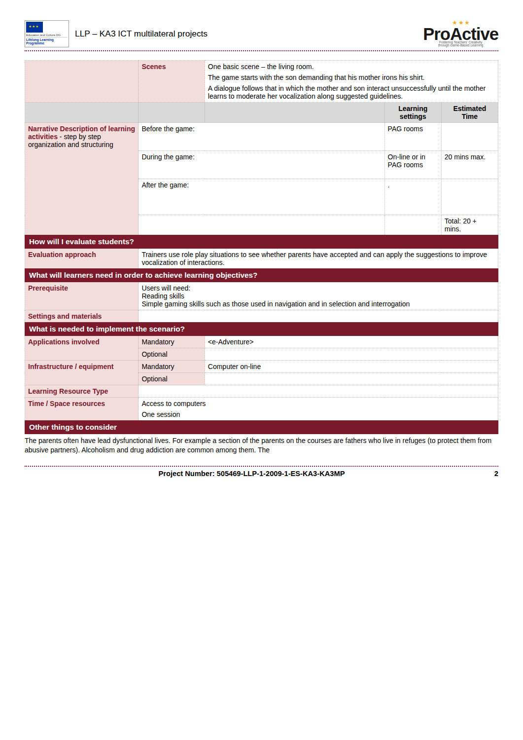Education and Culture DG
Lifelong Learning Programme
LLP – KA3 ICT multilateral projects
★ ★ ★
Pro Active
Fostering Teachers' Creativity
through Game-Based Learning
| | Scenes | One basic scene – the living room. The game starts with the son demanding that his mother irons his shirt. A dialogue follows that in which the mother and son interact unsuccessfully until the mother learns to moderate her vocalization along suggested guidelines. |
| | | | Learning settings | Estimated Time |
| Narrative Description of learning activities - step by step organization and structuring | Before the game: | PAG rooms | |
| During the game: | On-line or in PAG rooms | 20 mins max. |
| After the game: | . | |
| | | Total: 20 + mins. |
| How will I evaluate students? |
| Evaluation approach | Trainers use role play situations to see whether parents have accepted and can apply the suggestions to improve vocalization of interactions. |
| What will learners need in order to achieve learning objectives? |
| Prerequisite | Users will need: Reading skills Simple gaming skills such as those used in navigation and in selection and interrogation |
| Settings and materials | |
| What is needed to implement the scenario? |
| Applications involved | Mandatory | <e-Adventure> |
| Optional | |
| Infrastructure / equipment | Mandatory | Computer on-line |
| Optional | |
| Learning Resource Type | |
| Time / Space resources | Access to computers One session |
| Other things to consider |
The parents often have lead dysfunctional lives. For example a section of the parents on the courses are fathers who live in refuges (to protect them from abusive partners). Alcoholism and drug addiction are common among them. The
Project Number: 505469-LLP-1-2009-1-ES-KA3-KA3MP
2